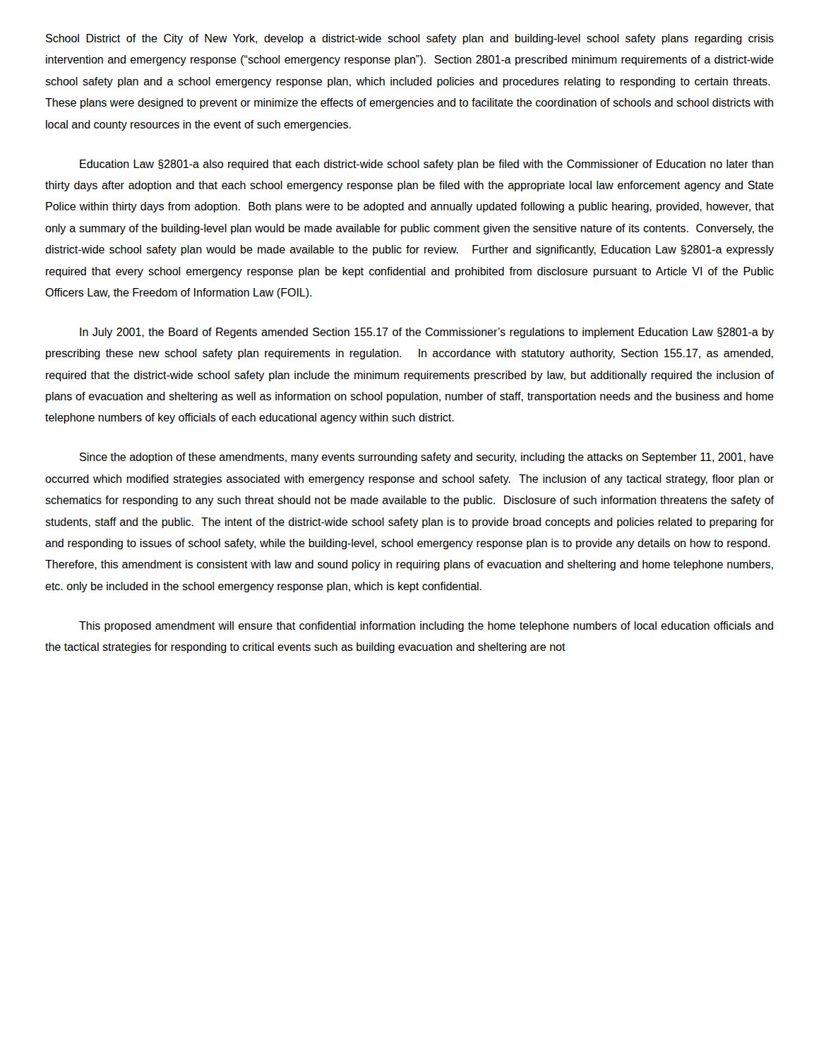School District of the City of New York, develop a district-wide school safety plan and building-level school safety plans regarding crisis intervention and emergency response (“school emergency response plan”). Section 2801-a prescribed minimum requirements of a district-wide school safety plan and a school emergency response plan, which included policies and procedures relating to responding to certain threats. These plans were designed to prevent or minimize the effects of emergencies and to facilitate the coordination of schools and school districts with local and county resources in the event of such emergencies.
Education Law §2801-a also required that each district-wide school safety plan be filed with the Commissioner of Education no later than thirty days after adoption and that each school emergency response plan be filed with the appropriate local law enforcement agency and State Police within thirty days from adoption. Both plans were to be adopted and annually updated following a public hearing, provided, however, that only a summary of the building-level plan would be made available for public comment given the sensitive nature of its contents. Conversely, the district-wide school safety plan would be made available to the public for review. Further and significantly, Education Law §2801-a expressly required that every school emergency response plan be kept confidential and prohibited from disclosure pursuant to Article VI of the Public Officers Law, the Freedom of Information Law (FOIL).
In July 2001, the Board of Regents amended Section 155.17 of the Commissioner’s regulations to implement Education Law §2801-a by prescribing these new school safety plan requirements in regulation. In accordance with statutory authority, Section 155.17, as amended, required that the district-wide school safety plan include the minimum requirements prescribed by law, but additionally required the inclusion of plans of evacuation and sheltering as well as information on school population, number of staff, transportation needs and the business and home telephone numbers of key officials of each educational agency within such district.
Since the adoption of these amendments, many events surrounding safety and security, including the attacks on September 11, 2001, have occurred which modified strategies associated with emergency response and school safety. The inclusion of any tactical strategy, floor plan or schematics for responding to any such threat should not be made available to the public. Disclosure of such information threatens the safety of students, staff and the public. The intent of the district-wide school safety plan is to provide broad concepts and policies related to preparing for and responding to issues of school safety, while the building-level, school emergency response plan is to provide any details on how to respond. Therefore, this amendment is consistent with law and sound policy in requiring plans of evacuation and sheltering and home telephone numbers, etc. only be included in the school emergency response plan, which is kept confidential.
This proposed amendment will ensure that confidential information including the home telephone numbers of local education officials and the tactical strategies for responding to critical events such as building evacuation and sheltering are not